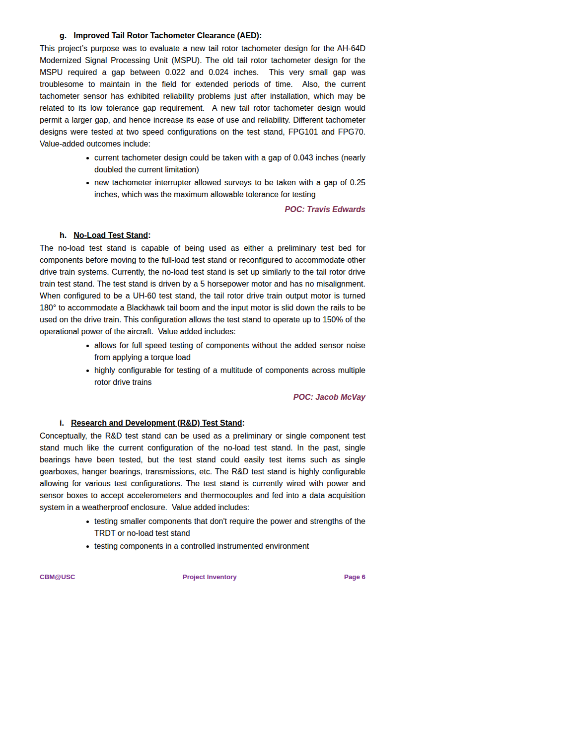g.
Improved Tail Rotor Tachometer Clearance (AED)
:
This project’s purpose was to evaluate a new tail rotor tachometer design for the AH-64D Modernized Signal Processing Unit (MSPU). The old tail rotor tachometer design for the MSPU required a gap between 0.022 and 0.024 inches. This very small gap was troublesome to maintain in the field for extended periods of time. Also, the current tachometer sensor has exhibited reliability problems just after installation, which may be related to its low tolerance gap requirement. A new tail rotor tachometer design would permit a larger gap, and hence increase its ease of use and reliability. Different tachometer designs were tested at two speed configurations on the test stand, FPG101 and FPG70. Value-added outcomes include:
current tachometer design could be taken with a gap of 0.043 inches (nearly doubled the current limitation)
new tachometer interrupter allowed surveys to be taken with a gap of 0.25 inches, which was the maximum allowable tolerance for testing
POC: Travis Edwards
h.
No-Load Test Stand
:
The no-load test stand is capable of being used as either a preliminary test bed for components before moving to the full-load test stand or reconfigured to accommodate other drive train systems. Currently, the no-load test stand is set up similarly to the tail rotor drive train test stand. The test stand is driven by a 5 horsepower motor and has no misalignment. When configured to be a UH-60 test stand, the tail rotor drive train output motor is turned 180° to accommodate a Blackhawk tail boom and the input motor is slid down the rails to be used on the drive train. This configuration allows the test stand to operate up to 150% of the operational power of the aircraft. Value added includes:
allows for full speed testing of components without the added sensor noise from applying a torque load
highly configurable for testing of a multitude of components across multiple rotor drive trains
POC: Jacob McVay
i.
Research and Development (R&D) Test Stand
:
Conceptually, the R&D test stand can be used as a preliminary or single component test stand much like the current configuration of the no-load test stand. In the past, single bearings have been tested, but the test stand could easily test items such as single gearboxes, hanger bearings, transmissions, etc. The R&D test stand is highly configurable allowing for various test configurations. The test stand is currently wired with power and sensor boxes to accept accelerometers and thermocouples and fed into a data acquisition system in a weatherproof enclosure. Value added includes:
testing smaller components that don't require the power and strengths of the TRDT or no-load test stand
testing components in a controlled instrumented environment
CBM@USC Project Inventory Page 6